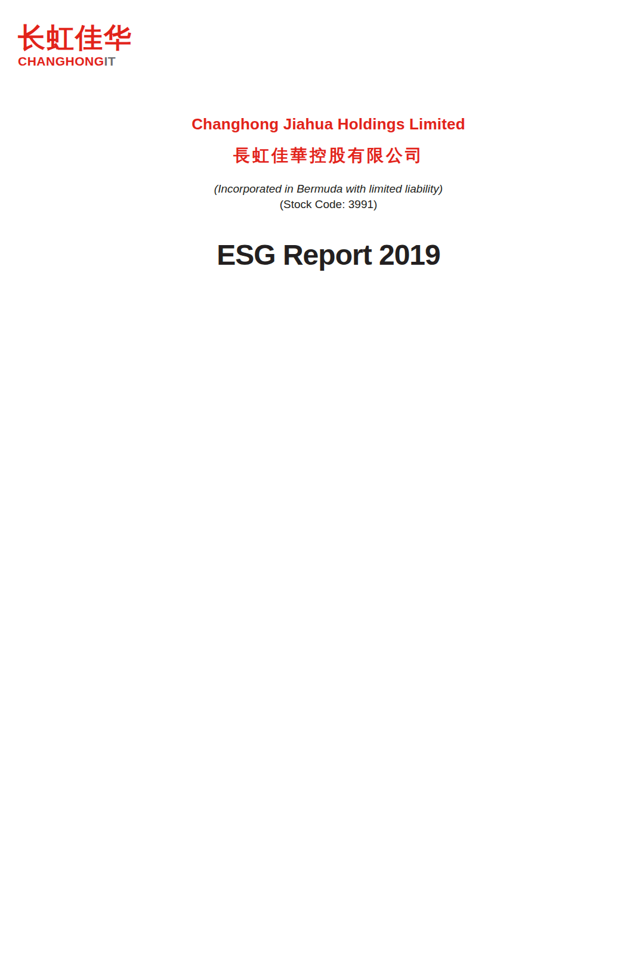长虹佳华
CHANGHONG IT
Changhong Jiahua Holdings Limited
長虹佳華控股有限公司
(Incorporated in Bermuda with limited liability)
(Stock Code: 3991)
ESG Report 2019